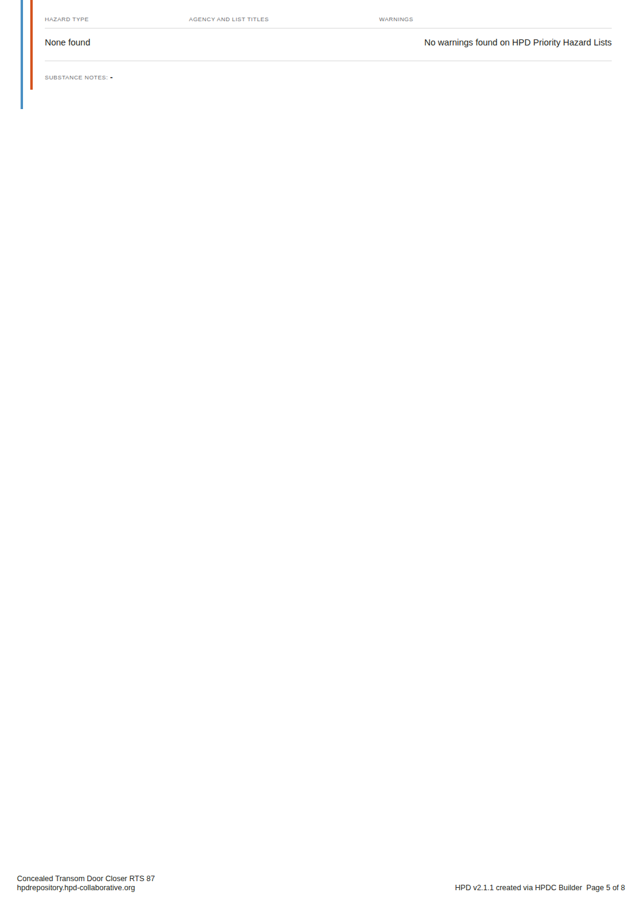Hazard Type Agency and List Titles Warnings
None found No warnings found on HPD Priority Hazard Lists
Substance Notes: -
Concealed Transom Door Closer RTS 87
hpdrepository.hpd-collaborative.org
HPD v2.1.1 created via HPDC Builder Page 5 of 8